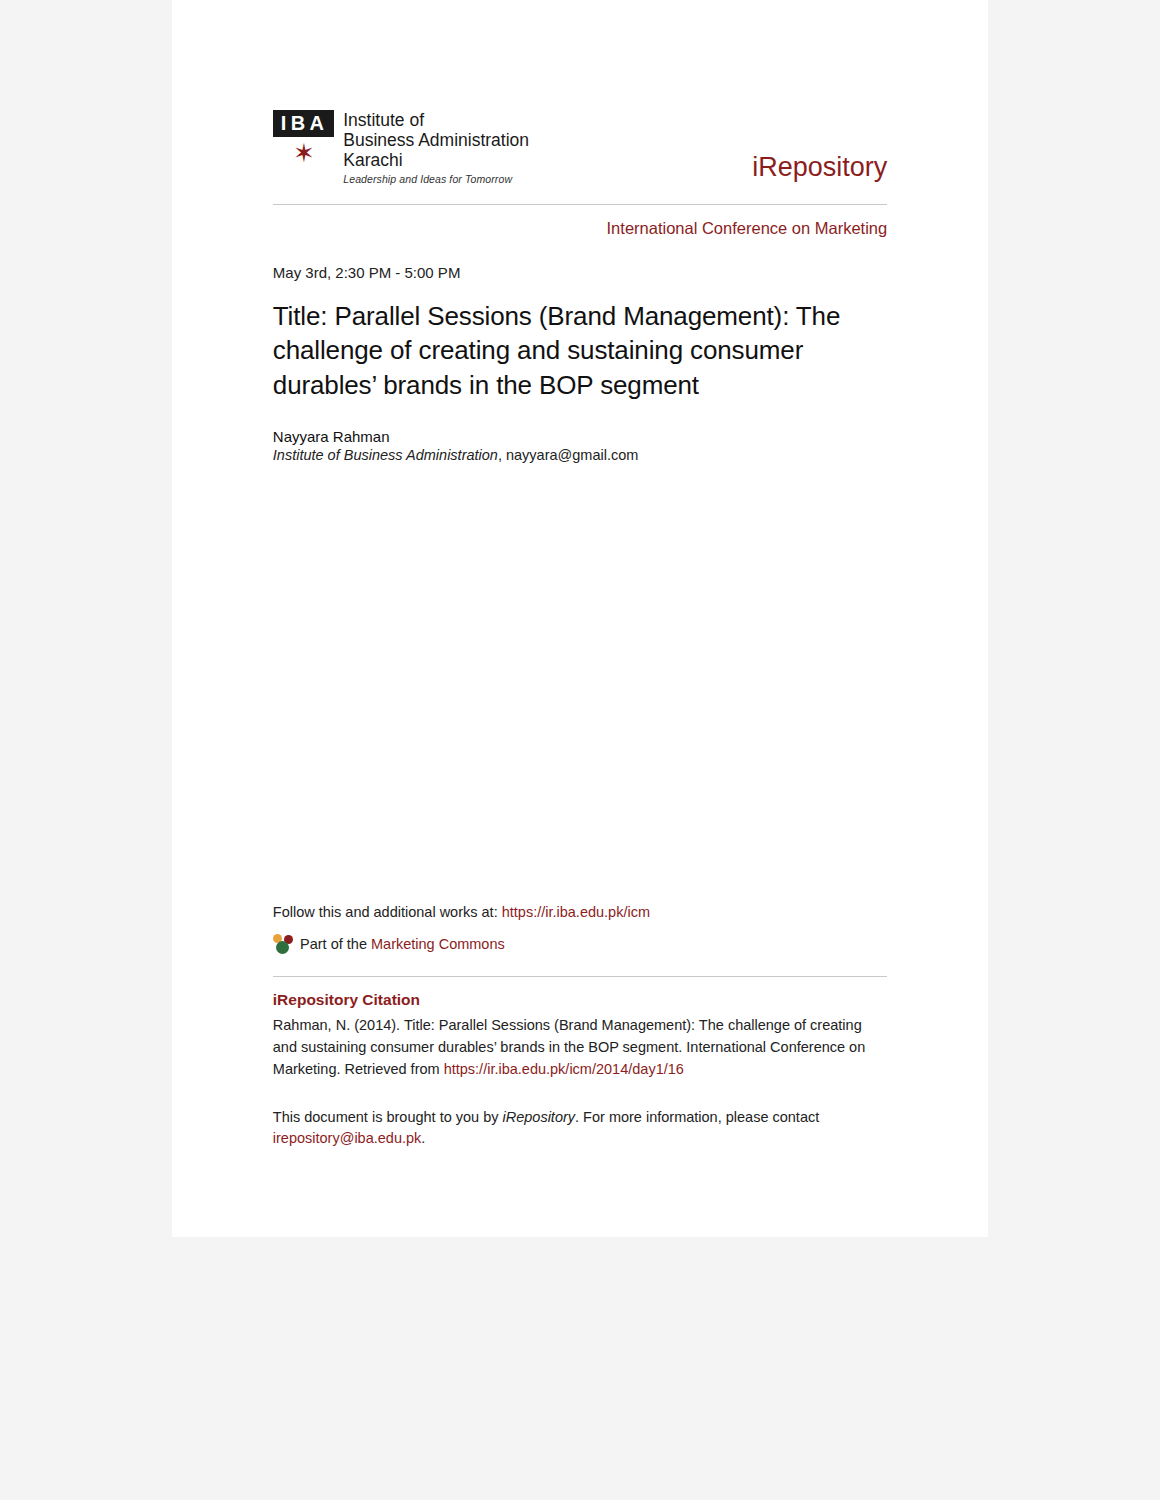IBA ✶
Institute of
Business Administration
Karachi Leadership and Ideas for Tomorrow
iRepository
International Conference on Marketing
May 3rd, 2:30 PM - 5:00 PM
Title: Parallel Sessions (Brand Management): The challenge of creating and sustaining consumer durables’ brands in the BOP segment
Nayyara Rahman
Institute of Business Administration, nayyara@gmail.com
Follow this and additional works at: https://ir.iba.edu.pk/icm
Part of the Marketing Commons
iRepository Citation
Rahman, N. (2014). Title: Parallel Sessions (Brand Management): The challenge of creating and sustaining consumer durables’ brands in the BOP segment. International Conference on Marketing. Retrieved from https://ir.iba.edu.pk/icm/2014/day1/16
This document is brought to you by iRepository. For more information, please contact irepository@iba.edu.pk.